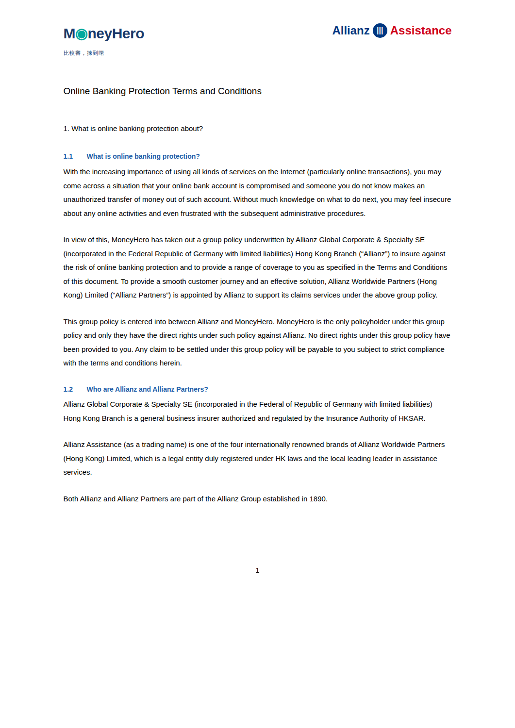M◉neyHero
比較審，揀到啱
Allianz ||| Assistance
Online Banking Protection Terms and Conditions
1. What is online banking protection about?
1.1 What is online banking protection?
With the increasing importance of using all kinds of services on the Internet (particularly online transactions), you may come across a situation that your online bank account is compromised and someone you do not know makes an unauthorized transfer of money out of such account. Without much knowledge on what to do next, you may feel insecure about any online activities and even frustrated with the subsequent administrative procedures.
In view of this, MoneyHero has taken out a group policy underwritten by Allianz Global Corporate & Specialty SE (incorporated in the Federal Republic of Germany with limited liabilities) Hong Kong Branch (“Allianz”) to insure against the risk of online banking protection and to provide a range of coverage to you as specified in the Terms and Conditions of this document. To provide a smooth customer journey and an effective solution, Allianz Worldwide Partners (Hong Kong) Limited (“Allianz Partners”) is appointed by Allianz to support its claims services under the above group policy.
This group policy is entered into between Allianz and MoneyHero. MoneyHero is the only policyholder under this group policy and only they have the direct rights under such policy against Allianz. No direct rights under this group policy have been provided to you. Any claim to be settled under this group policy will be payable to you subject to strict compliance with the terms and conditions herein.
1.2 Who are Allianz and Allianz Partners?
Allianz Global Corporate & Specialty SE (incorporated in the Federal of Republic of Germany with limited liabilities) Hong Kong Branch is a general business insurer authorized and regulated by the Insurance Authority of HKSAR.
Allianz Assistance (as a trading name) is one of the four internationally renowned brands of Allianz Worldwide Partners (Hong Kong) Limited, which is a legal entity duly registered under HK laws and the local leading leader in assistance services.
Both Allianz and Allianz Partners are part of the Allianz Group established in 1890.
1